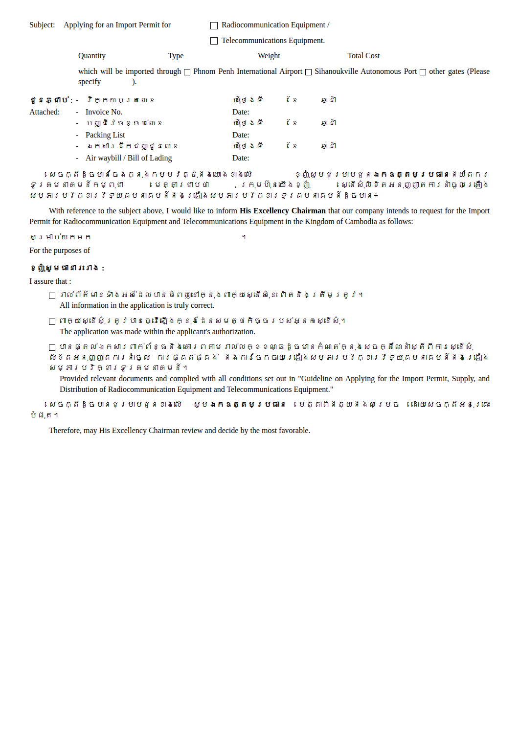| Subject: | Applying for an Import Permit for | Radiocommunication Equipment / |
| | | Telecommunications Equipment. |
| Quantity | Type | Weight | Total Cost |
which will be imported through Phnom Penh International Airport Sihanoukville Autonomous Port other gates (Please specify ).
| ជូនភ្ជាប់ : | - | វិក្កយបត្រលេខ | ចុះថ្ងៃទី | ខែ | ឆ្នាំ |
| Attached: | - | Invoice No. | Date: | | |
| | - | បញ្ជីវេចខ្ចប់លេខ | ចុះថ្ងៃទី | ខែ | ឆ្នាំ |
| | - | Packing List | Date: | | |
| | - | ឯកសារដឹកជញ្ជូនលេខ | ចុះថ្ងៃទី | ខែ | ឆ្នាំ |
| | - | Air waybill / Bill of Lading | Date: | | |
សេចក្តីដូចមានចែងក្នុងកម្មវត្ថុនិងយោងខាងលើ ខ្ញុំសូមជម្រាបជូនឯកឧត្តមប្រធាននិយ័តករទូរគមនាគមន៍កម្ពុជា មេត្តាជ្រាបថា ក្រុមហ៊ុនយើងខ្ញុំ ស្នើសុំលិខិតអនុញ្ញាតការនាំចូលគ្រឿងសម្ភារបរិក្ខារវិទ្យុគមនាគមន៍និងគ្រឿងសម្ភារបរិក្ខារទូរគមនាគមន៍ដូចមាន÷
With reference to the subject above, I would like to inform His Excellency Chairman that our company intends to request for the Import Permit for Radiocommunication Equipment and Telecommunications Equipment in the Kingdom of Cambodia as follows:
សម្រាប់យកមក ។
For the purposes of
ខ្ញុំសូមធានារះរាង :
I assure that :
រាល់ព័ត៌មានទាំងអស់ដែលបានបំពេញនៅក្នុងពាក្យស្នើសុំនេះ ពិតនិងត្រឹមត្រូវ។ All information in the application is truly correct.
ពាក្យស្នើសុំត្រូវបានធ្វើឡើងក្នុងដែនសមត្ថកិច្ចរបស់អ្នកស្នើសុំ។ The application was made within the applicant's authorization.
បានផ្តល់ឯកសារពាក់ព័ន្ធនិងគោរពតាមរាល់លក្ខខណ្ឌដូចមានកំណត់ក្នុងសេចក្តីណែនាំស្តីពីការស្នើសុំលិខិតអនុញ្ញាតការនាំចូល ការផ្គត់ផ្គង់ និងការចែកចាយគ្រឿងសម្ភារបរិក្ខារវិទ្យុគមនាគមន៍និងគ្រឿងសម្ភារបរិក្ខារទូរគមនាគមន៍។ Provided relevant documents and complied with all conditions set out in "Guideline on Applying for the Import Permit, Supply, and Distribution of Radiocommunication Equipment and Telecommunications Equipment."
សេចក្តីដូចបានជម្រាបជូនខាងលើ សូមឯកឧត្តមប្រធាន មេត្តាពិនិត្យនិងសម្រេច ដោយសេចក្តីអនុគ្រោះបំផុត។
Therefore, may His Excellency Chairman review and decide by the most favorable.